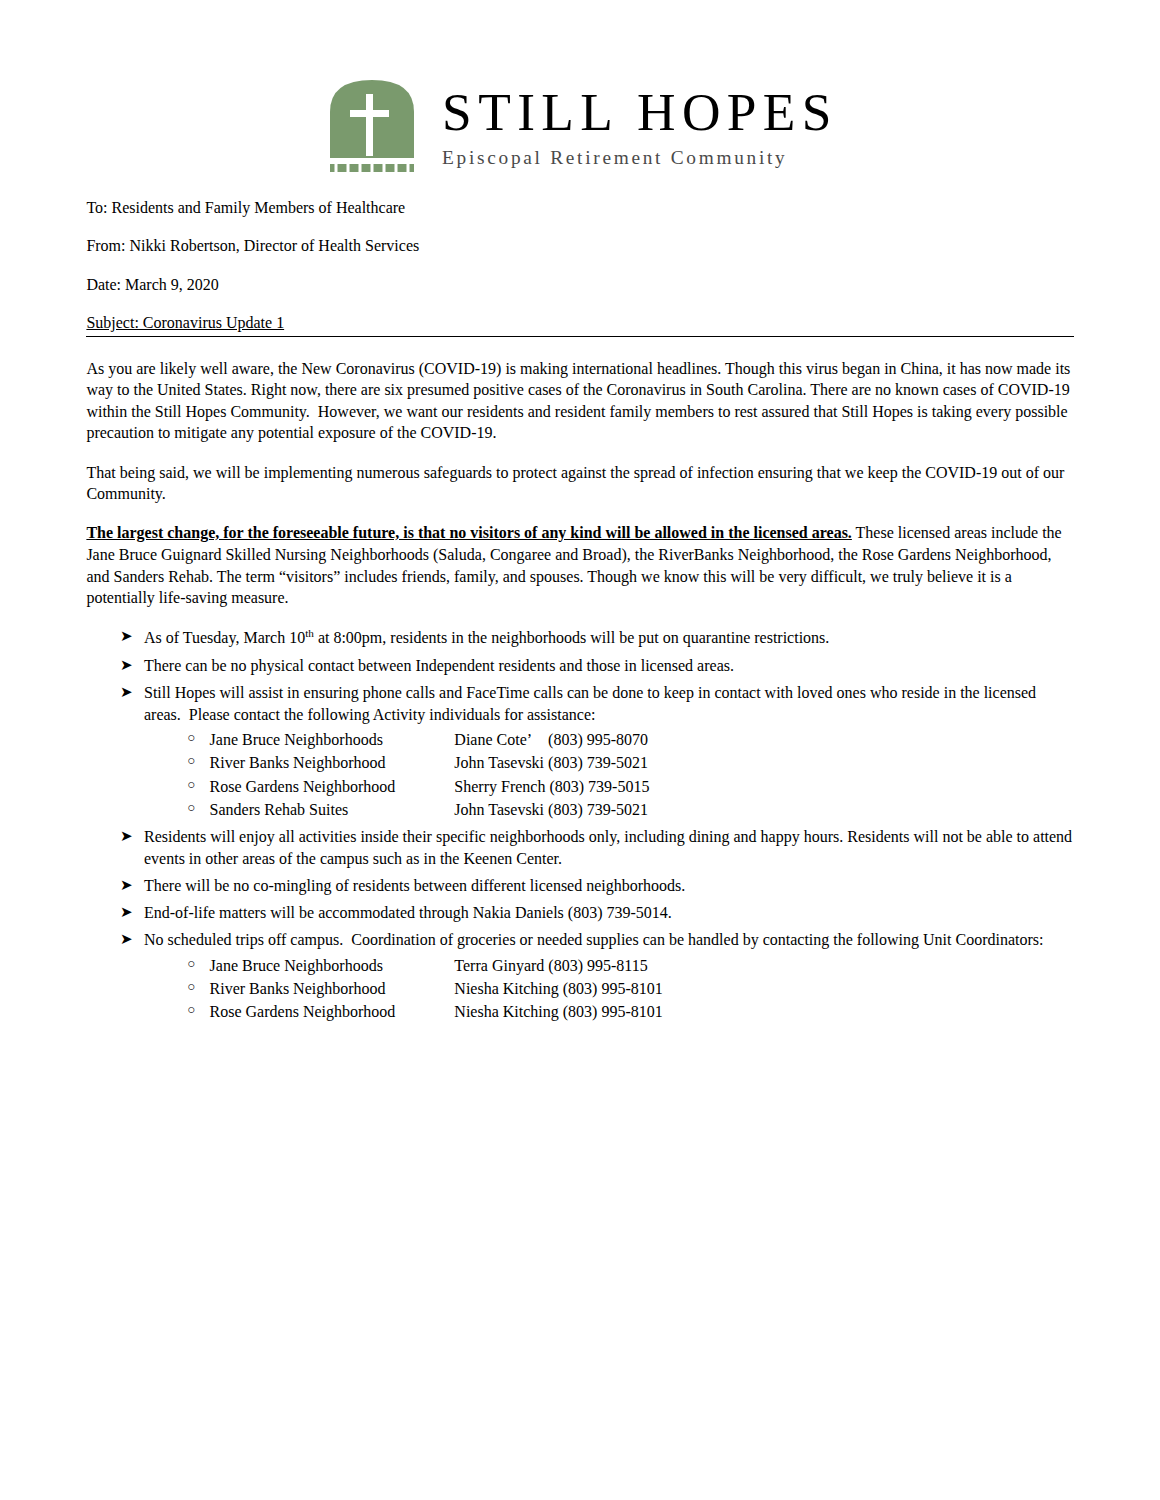STILL HOPES
Episcopal Retirement Community
To: Residents and Family Members of Healthcare
From: Nikki Robertson, Director of Health Services
Date: March 9, 2020
Subject: Coronavirus Update 1
As you are likely well aware, the New Coronavirus (COVID-19) is making international headlines. Though this virus began in China, it has now made its way to the United States. Right now, there are six presumed positive cases of the Coronavirus in South Carolina. There are no known cases of COVID-19 within the Still Hopes Community. However, we want our residents and resident family members to rest assured that Still Hopes is taking every possible precaution to mitigate any potential exposure of the COVID-19.
That being said, we will be implementing numerous safeguards to protect against the spread of infection ensuring that we keep the COVID-19 out of our Community.
The largest change, for the foreseeable future, is that no visitors of any kind will be allowed in the licensed areas. These licensed areas include the Jane Bruce Guignard Skilled Nursing Neighborhoods (Saluda, Congaree and Broad), the RiverBanks Neighborhood, the Rose Gardens Neighborhood, and Sanders Rehab. The term “visitors” includes friends, family, and spouses. Though we know this will be very difficult, we truly believe it is a potentially life-saving measure.
As of Tuesday, March 10th at 8:00pm, residents in the neighborhoods will be put on quarantine restrictions.
There can be no physical contact between Independent residents and those in licensed areas.
Still Hopes will assist in ensuring phone calls and FaceTime calls can be done to keep in contact with loved ones who reside in the licensed areas. Please contact the following Activity individuals for assistance:
Jane Bruce Neighborhoods Diane Cote’ (803) 995-8070
River Banks Neighborhood John Tasevski (803) 739-5021
Rose Gardens Neighborhood Sherry French (803) 739-5015
Sanders Rehab Suites John Tasevski (803) 739-5021
Residents will enjoy all activities inside their specific neighborhoods only, including dining and happy hours. Residents will not be able to attend events in other areas of the campus such as in the Keenen Center.
There will be no co-mingling of residents between different licensed neighborhoods.
End-of-life matters will be accommodated through Nakia Daniels (803) 739-5014.
No scheduled trips off campus. Coordination of groceries or needed supplies can be handled by contacting the following Unit Coordinators:
Jane Bruce Neighborhoods Terra Ginyard (803) 995-8115
River Banks Neighborhood Niesha Kitching (803) 995-8101
Rose Gardens Neighborhood Niesha Kitching (803) 995-8101